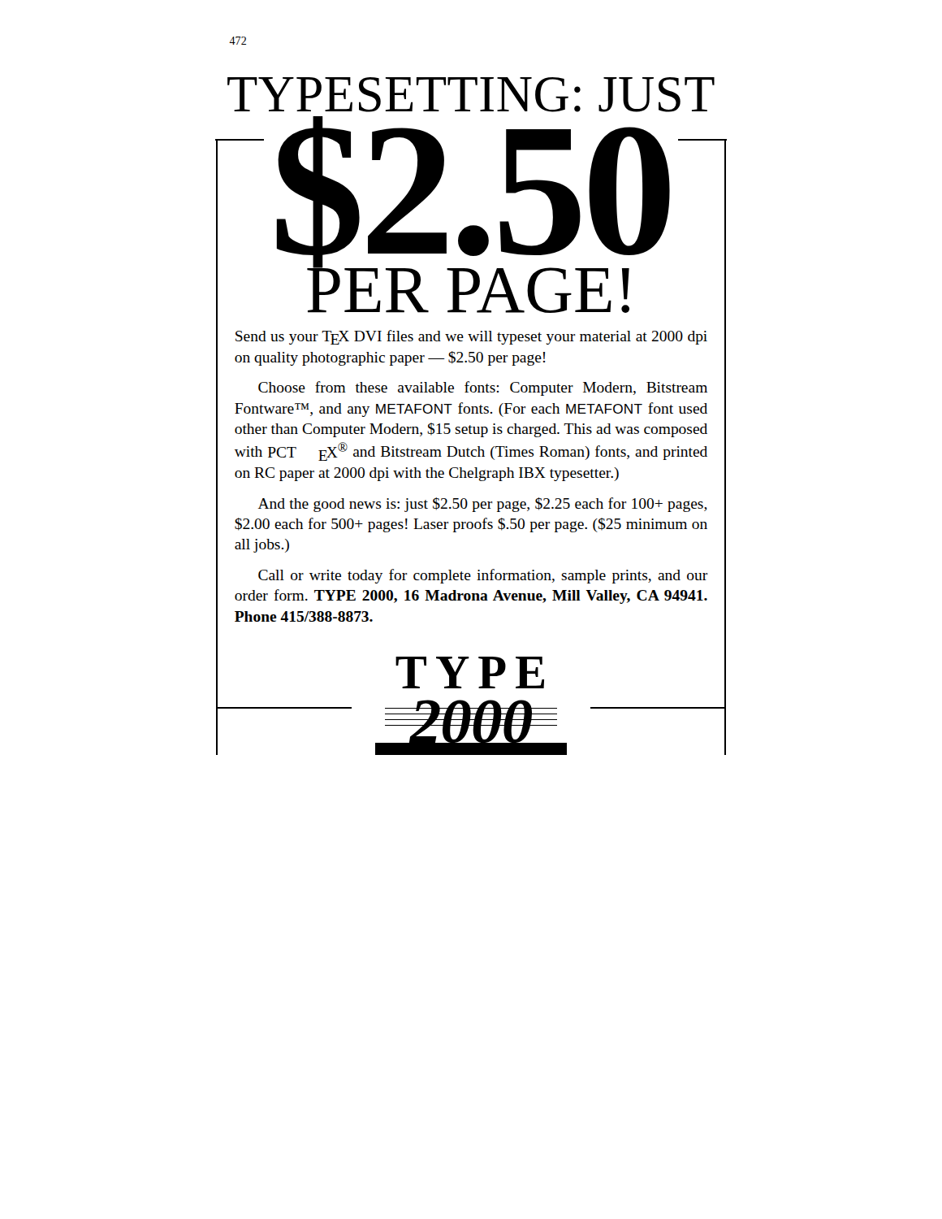472
TYPESETTING: JUST
$2.50
PER PAGE!
Send us your TEX DVI files and we will typeset your material at 2000 dpi on quality photographic paper — $2.50 per page!
Choose from these available fonts: Computer Modern, Bitstream Fontware™, and any METAFONT fonts. (For each METAFONT font used other than Computer Modern, $15 setup is charged. This ad was composed with PCTEX® and Bitstream Dutch (Times Roman) fonts, and printed on RC paper at 2000 dpi with the Chelgraph IBX typesetter.)
And the good news is: just $2.50 per page, $2.25 each for 100+ pages, $2.00 each for 500+ pages! Laser proofs $.50 per page. ($25 minimum on all jobs.)
Call or write today for complete information, sample prints, and our order form. TYPE 2000, 16 Madrona Avenue, Mill Valley, CA 94941. Phone 415/388-8873.
TYPE
2000